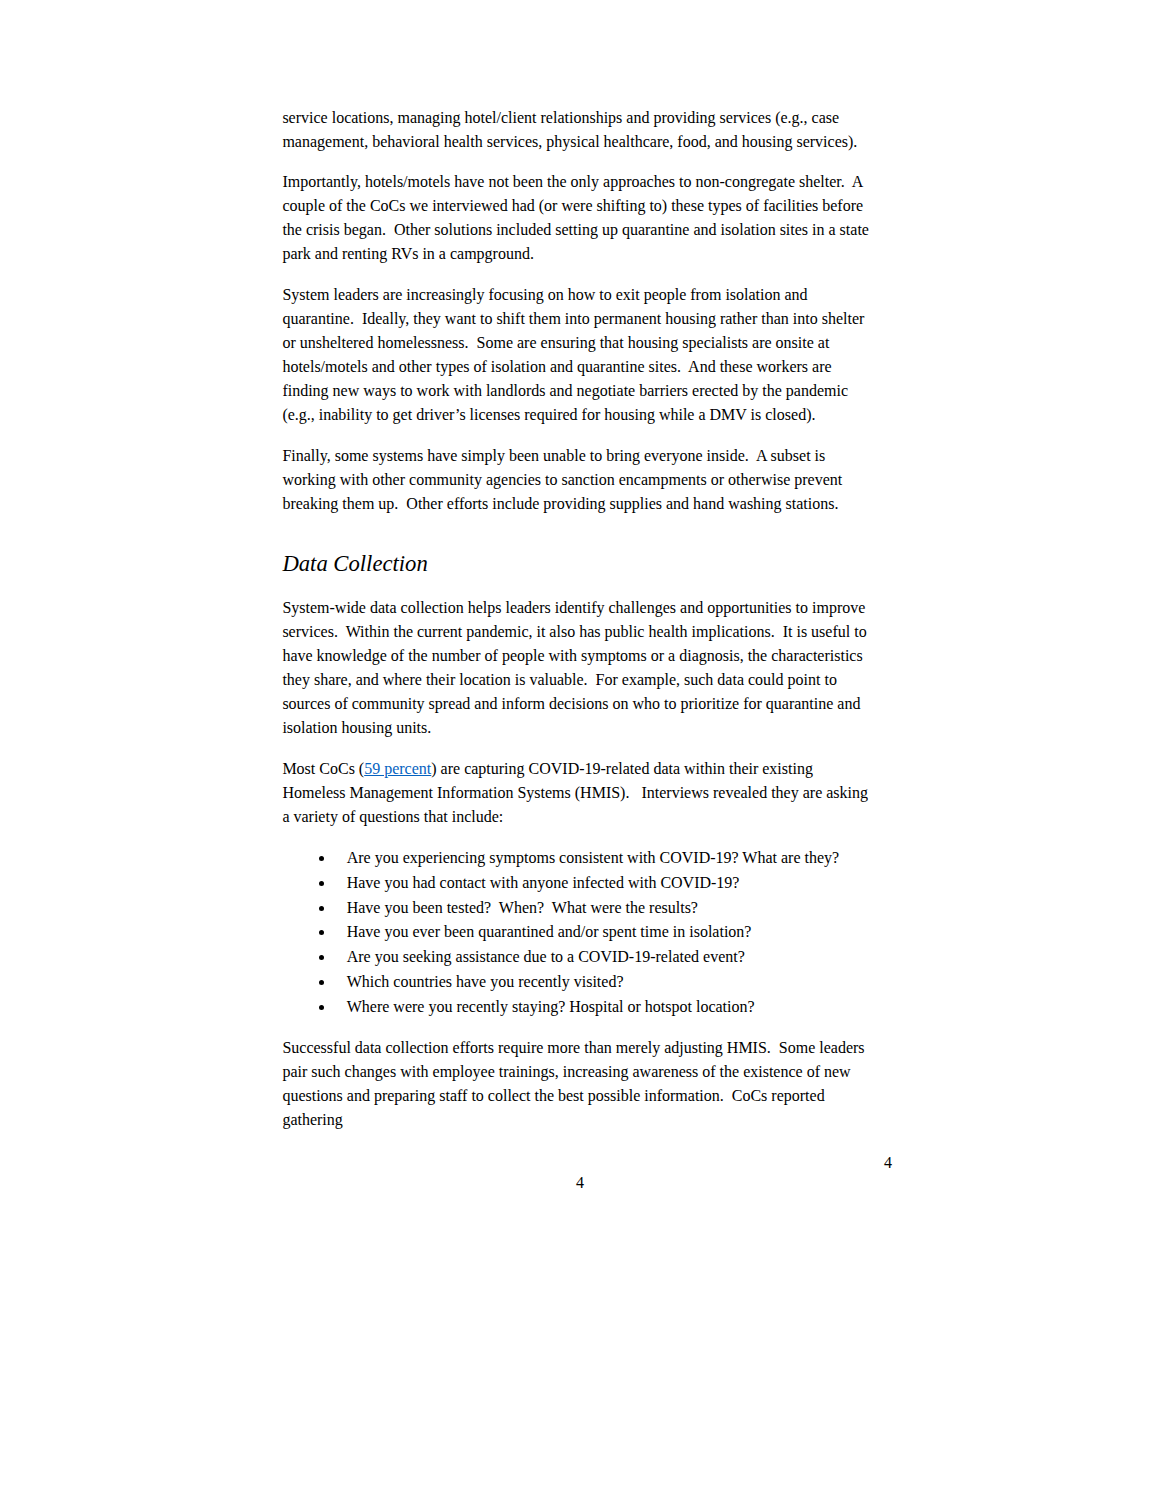service locations, managing hotel/client relationships and providing services (e.g., case management, behavioral health services, physical healthcare, food, and housing services).
Importantly, hotels/motels have not been the only approaches to non-congregate shelter. A couple of the CoCs we interviewed had (or were shifting to) these types of facilities before the crisis began. Other solutions included setting up quarantine and isolation sites in a state park and renting RVs in a campground.
System leaders are increasingly focusing on how to exit people from isolation and quarantine. Ideally, they want to shift them into permanent housing rather than into shelter or unsheltered homelessness. Some are ensuring that housing specialists are onsite at hotels/motels and other types of isolation and quarantine sites. And these workers are finding new ways to work with landlords and negotiate barriers erected by the pandemic (e.g., inability to get driver’s licenses required for housing while a DMV is closed).
Finally, some systems have simply been unable to bring everyone inside. A subset is working with other community agencies to sanction encampments or otherwise prevent breaking them up. Other efforts include providing supplies and hand washing stations.
Data Collection
System-wide data collection helps leaders identify challenges and opportunities to improve services. Within the current pandemic, it also has public health implications. It is useful to have knowledge of the number of people with symptoms or a diagnosis, the characteristics they share, and where their location is valuable. For example, such data could point to sources of community spread and inform decisions on who to prioritize for quarantine and isolation housing units.
Most CoCs (59 percent) are capturing COVID-19-related data within their existing Homeless Management Information Systems (HMIS). Interviews revealed they are asking a variety of questions that include:
Are you experiencing symptoms consistent with COVID-19? What are they?
Have you had contact with anyone infected with COVID-19?
Have you been tested? When? What were the results?
Have you ever been quarantined and/or spent time in isolation?
Are you seeking assistance due to a COVID-19-related event?
Which countries have you recently visited?
Where were you recently staying? Hospital or hotspot location?
Successful data collection efforts require more than merely adjusting HMIS. Some leaders pair such changes with employee trainings, increasing awareness of the existence of new questions and preparing staff to collect the best possible information. CoCs reported gathering
4
4